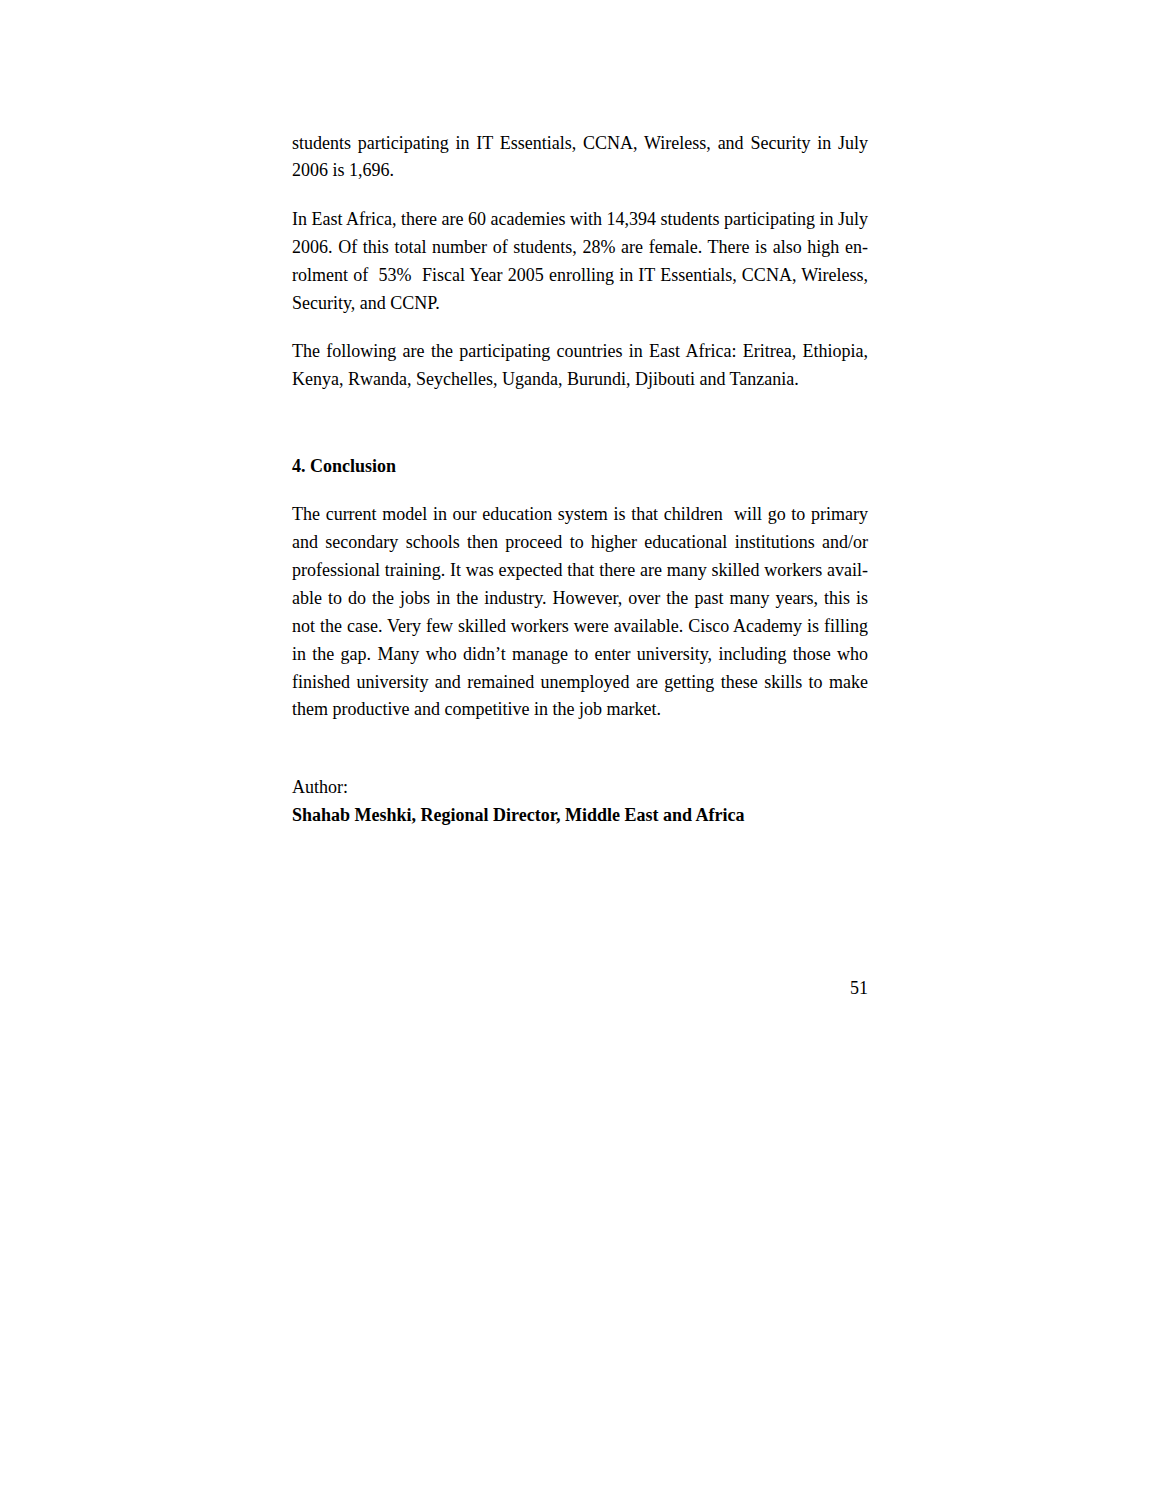students participating in IT Essentials, CCNA, Wireless, and Security in July 2006 is 1,696.
In East Africa, there are 60 academies with 14,394 students participating in July 2006. Of this total number of students, 28% are female. There is also high enrolment of 53% Fiscal Year 2005 enrolling in IT Essentials, CCNA, Wireless, Security, and CCNP.
The following are the participating countries in East Africa: Eritrea, Ethiopia, Kenya, Rwanda, Seychelles, Uganda, Burundi, Djibouti and Tanzania.
4. Conclusion
The current model in our education system is that children will go to primary and secondary schools then proceed to higher educational institutions and/or professional training. It was expected that there are many skilled workers available to do the jobs in the industry. However, over the past many years, this is not the case. Very few skilled workers were available. Cisco Academy is filling in the gap. Many who didn’t manage to enter university, including those who finished university and remained unemployed are getting these skills to make them productive and competitive in the job market.
Author:
Shahab Meshki, Regional Director, Middle East and Africa
51